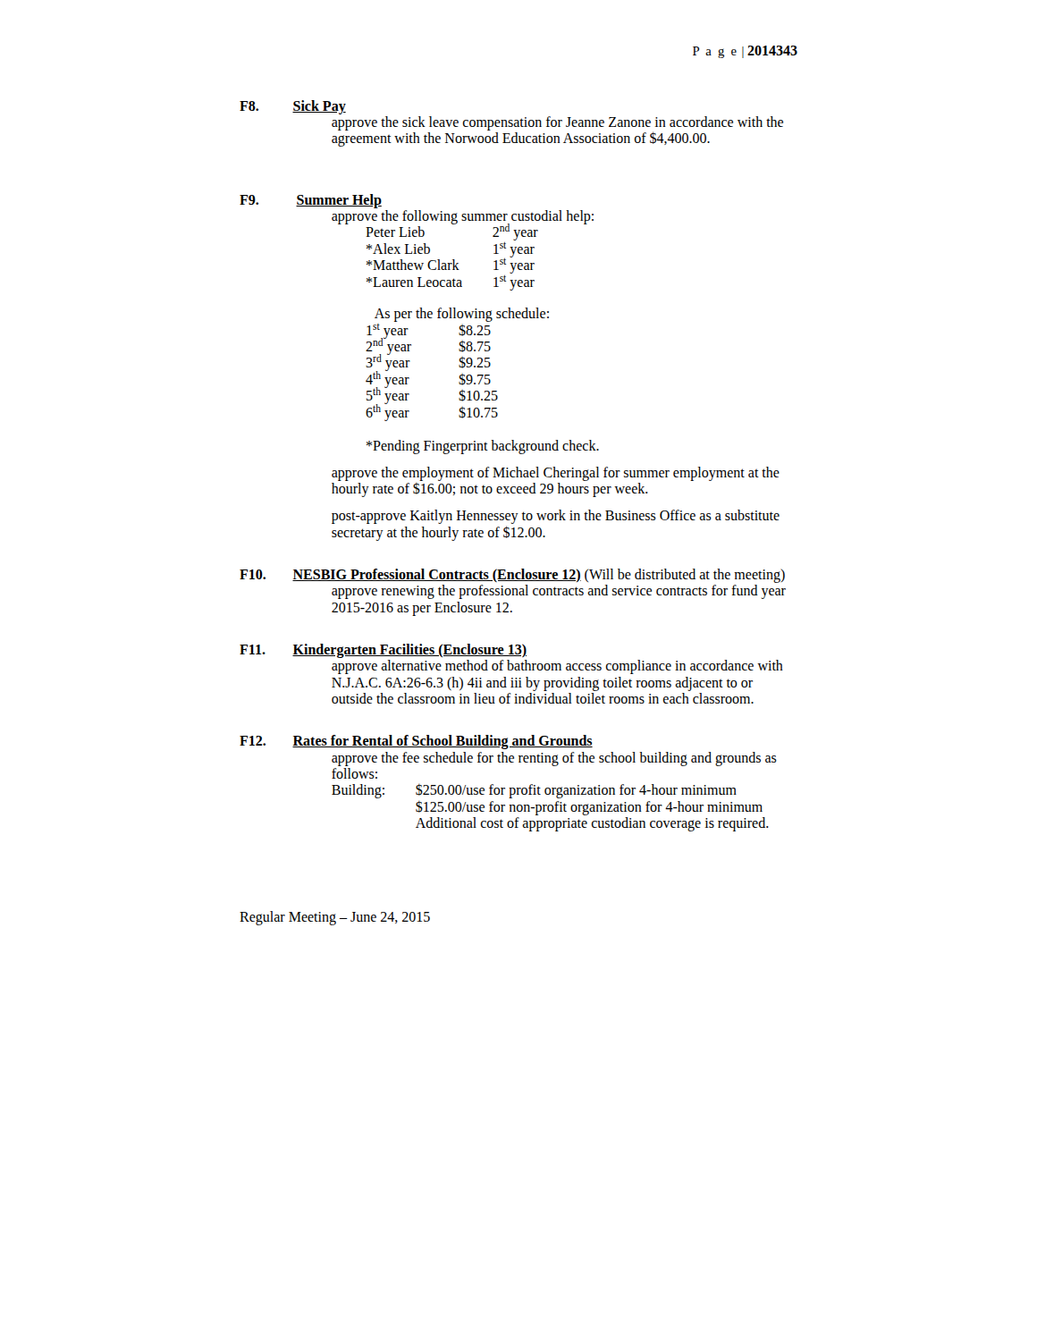P a g e | 2014343
F8.
Sick Pay
approve the sick leave compensation for Jeanne Zanone in accordance with the agreement with the Norwood Education Association of $4,400.00.
F9.
Summer Help
approve the following summer custodial help:
| Peter Lieb | 2 nd year |
| *Alex Lieb | 1 st year |
| *Matthew Clark | 1 st year |
| *Lauren Leocata | 1 st year |
As per the following schedule:
| 1 st year | $8.25 |
| 2 nd year | $8.75 |
| 3 rd year | $9.25 |
| 4 th year | $9.75 |
| 5 th year | $10.25 |
| 6 th year | $10.75 |
*Pending Fingerprint background check.
approve the employment of Michael Cheringal for summer employment at the hourly rate of $16.00; not to exceed 29 hours per week.
post-approve Kaitlyn Hennessey to work in the Business Office as a substitute secretary at the hourly rate of $12.00.
F10.
NESBIG Professional Contracts (Enclosure 12) (Will be distributed at the meeting)
approve renewing the professional contracts and service contracts for fund year 2015-2016 as per Enclosure 12.
F11.
Kindergarten Facilities (Enclosure 13)
approve alternative method of bathroom access compliance in accordance with N.J.A.C. 6A:26-6.3 (h) 4ii and iii by providing toilet rooms adjacent to or outside the classroom in lieu of individual toilet rooms in each classroom.
F12.
Rates for Rental of School Building and Grounds
approve the fee schedule for the renting of the school building and grounds as follows:
| Building: | $250.00/use for profit organization for 4-hour minimum |
| | $125.00/use for non-profit organization for 4-hour minimum |
| | Additional cost of appropriate custodian coverage is required. |
Regular Meeting – June 24, 2015